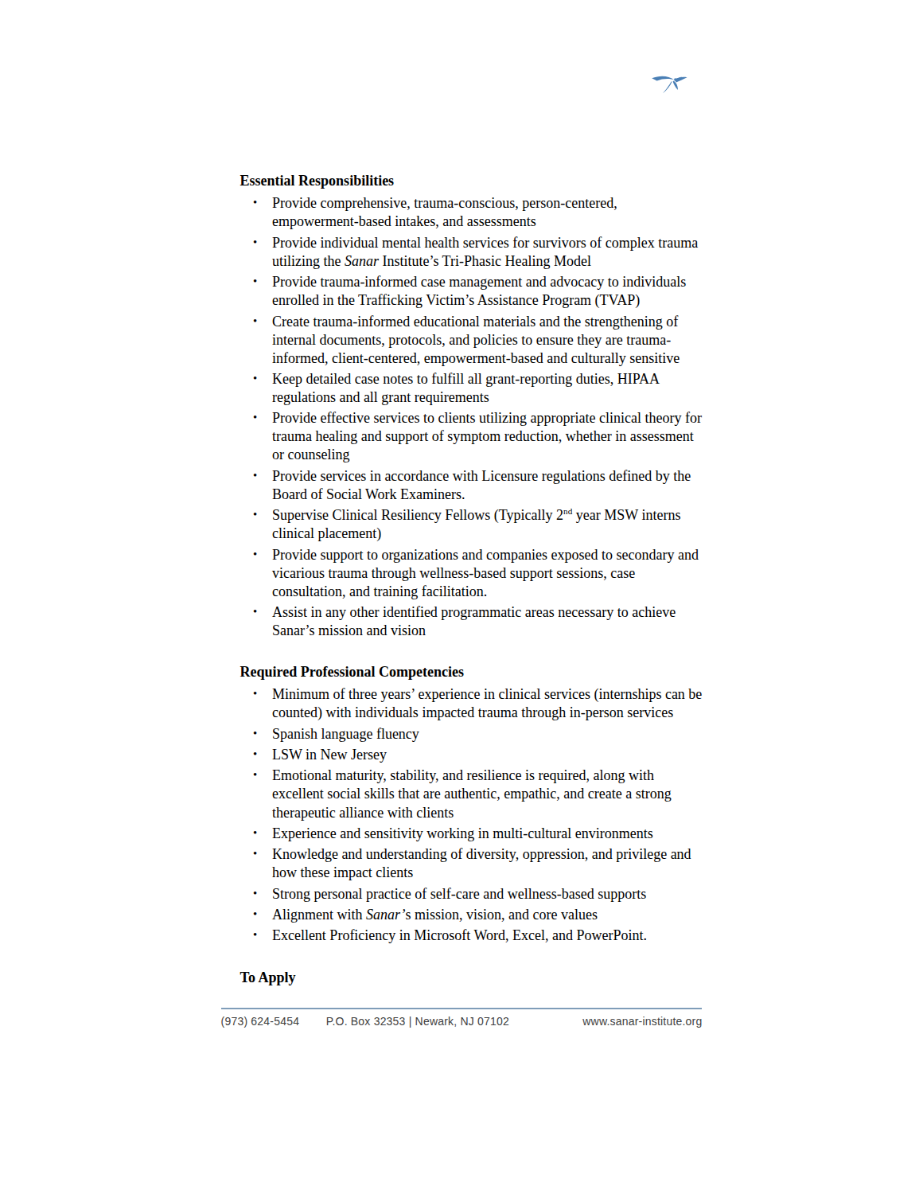Essential Responsibilities
Provide comprehensive, trauma-conscious, person-centered, empowerment-based intakes, and assessments
Provide individual mental health services for survivors of complex trauma utilizing the Sanar Institute’s Tri-Phasic Healing Model
Provide trauma-informed case management and advocacy to individuals enrolled in the Trafficking Victim’s Assistance Program (TVAP)
Create trauma-informed educational materials and the strengthening of internal documents, protocols, and policies to ensure they are trauma-informed, client-centered, empowerment-based and culturally sensitive
Keep detailed case notes to fulfill all grant-reporting duties, HIPAA regulations and all grant requirements
Provide effective services to clients utilizing appropriate clinical theory for trauma healing and support of symptom reduction, whether in assessment or counseling
Provide services in accordance with Licensure regulations defined by the Board of Social Work Examiners.
Supervise Clinical Resiliency Fellows (Typically 2nd year MSW interns clinical placement)
Provide support to organizations and companies exposed to secondary and vicarious trauma through wellness-based support sessions, case consultation, and training facilitation.
Assist in any other identified programmatic areas necessary to achieve Sanar’s mission and vision
Required Professional Competencies
Minimum of three years’ experience in clinical services (internships can be counted) with individuals impacted trauma through in-person services
Spanish language fluency
LSW in New Jersey
Emotional maturity, stability, and resilience is required, along with excellent social skills that are authentic, empathic, and create a strong therapeutic alliance with clients
Experience and sensitivity working in multi-cultural environments
Knowledge and understanding of diversity, oppression, and privilege and how these impact clients
Strong personal practice of self-care and wellness-based supports
Alignment with Sanar’s mission, vision, and core values
Excellent Proficiency in Microsoft Word, Excel, and PowerPoint.
To Apply
(973) 624-5454 P.O. Box 32353 | Newark, NJ 07102 www.sanar-institute.org